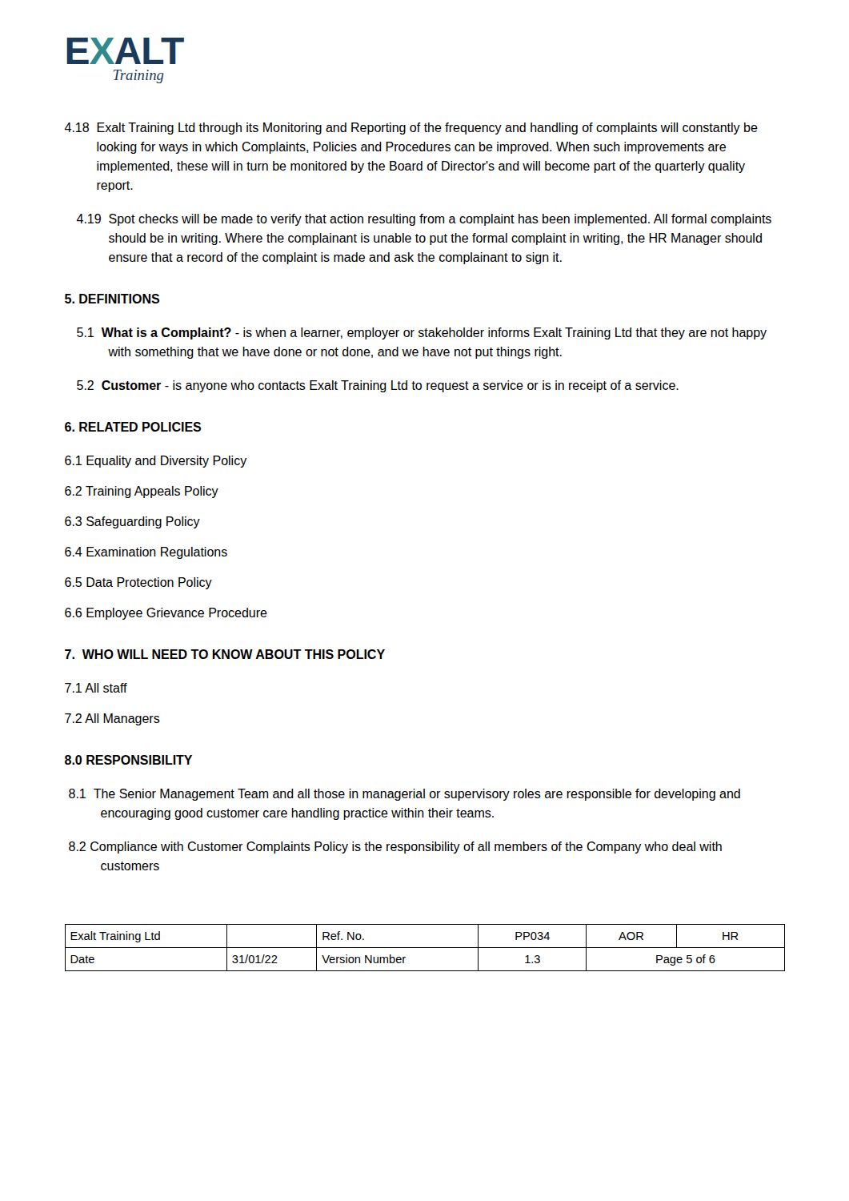EXALT
Training
4.18 Exalt Training Ltd through its Monitoring and Reporting of the frequency and handling of complaints will constantly be looking for ways in which Complaints, Policies and Procedures can be improved. When such improvements are implemented, these will in turn be monitored by the Board of Director's and will become part of the quarterly quality report.
4.19 Spot checks will be made to verify that action resulting from a complaint has been implemented. All formal complaints should be in writing. Where the complainant is unable to put the formal complaint in writing, the HR Manager should ensure that a record of the complaint is made and ask the complainant to sign it.
5. DEFINITIONS
5.1 What is a Complaint? - is when a learner, employer or stakeholder informs Exalt Training Ltd that they are not happy with something that we have done or not done, and we have not put things right.
5.2 Customer - is anyone who contacts Exalt Training Ltd to request a service or is in receipt of a service.
6. RELATED POLICIES
6.1 Equality and Diversity Policy
6.2 Training Appeals Policy
6.3 Safeguarding Policy
6.4 Examination Regulations
6.5 Data Protection Policy
6.6 Employee Grievance Procedure
7. WHO WILL NEED TO KNOW ABOUT THIS POLICY
7.1 All staff
7.2 All Managers
8.0 RESPONSIBILITY
8.1 The Senior Management Team and all those in managerial or supervisory roles are responsible for developing and encouraging good customer care handling practice within their teams.
8.2 Compliance with Customer Complaints Policy is the responsibility of all members of the Company who deal with customers
| Exalt Training Ltd | | Ref. No. | PP034 | AOR | HR |
| Date | 31/01/22 | Version Number | 1.3 | Page 5 of 6 |